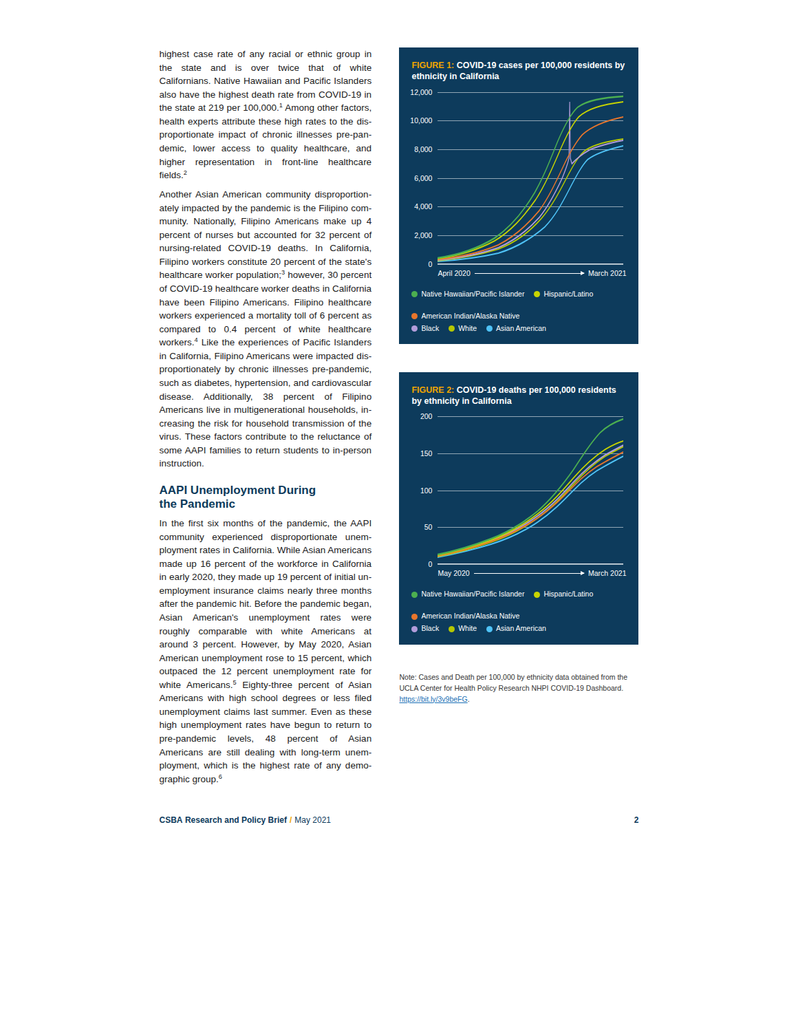highest case rate of any racial or ethnic group in the state and is over twice that of white Californians. Native Hawaiian and Pacific Islanders also have the highest death rate from COVID-19 in the state at 219 per 100,000.1 Among other factors, health experts attribute these high rates to the disproportionate impact of chronic illnesses pre-pandemic, lower access to quality healthcare, and higher representation in front-line healthcare fields.2
Another Asian American community disproportionately impacted by the pandemic is the Filipino community. Nationally, Filipino Americans make up 4 percent of nurses but accounted for 32 percent of nursing-related COVID-19 deaths. In California, Filipino workers constitute 20 percent of the state's healthcare worker population;3 however, 30 percent of COVID-19 healthcare worker deaths in California have been Filipino Americans. Filipino healthcare workers experienced a mortality toll of 6 percent as compared to 0.4 percent of white healthcare workers.4 Like the experiences of Pacific Islanders in California, Filipino Americans were impacted disproportionately by chronic illnesses pre-pandemic, such as diabetes, hypertension, and cardiovascular disease. Additionally, 38 percent of Filipino Americans live in multigenerational households, increasing the risk for household transmission of the virus. These factors contribute to the reluctance of some AAPI families to return students to in-person instruction.
AAPI Unemployment During
the Pandemic
In the first six months of the pandemic, the AAPI community experienced disproportionate unemployment rates in California. While Asian Americans made up 16 percent of the workforce in California in early 2020, they made up 19 percent of initial unemployment insurance claims nearly three months after the pandemic hit. Before the pandemic began, Asian American's unemployment rates were roughly comparable with white Americans at around 3 percent. However, by May 2020, Asian American unemployment rose to 15 percent, which outpaced the 12 percent unemployment rate for white Americans.5 Eighty-three percent of Asian Americans with high school degrees or less filed unemployment claims last summer. Even as these high unemployment rates have begun to return to pre-pandemic levels, 48 percent of Asian Americans are still dealing with long-term unemployment, which is the highest rate of any demographic group.6
FIGURE 1: COVID-19 cases per 100,000 residents by ethnicity in California
12,000
10,000
8,000
6,000
4,000
2,000
0
April 2020 March 2021
Native Hawaiian/Pacific Islander Hispanic/Latino American Indian/Alaska Native
Black White Asian American
FIGURE 2: COVID-19 deaths per 100,000 residents by ethnicity in California
200
150
100
50
0
May 2020 March 2021
Native Hawaiian/Pacific Islander Hispanic/Latino American Indian/Alaska Native
Black White Asian American
Note: Cases and Death per 100,000 by ethnicity data obtained from the UCLA Center for Health Policy Research NHPI COVID-19 Dashboard. https://bit.ly/3v9beFG.
CSBA Research and Policy Brief/May 2021
2